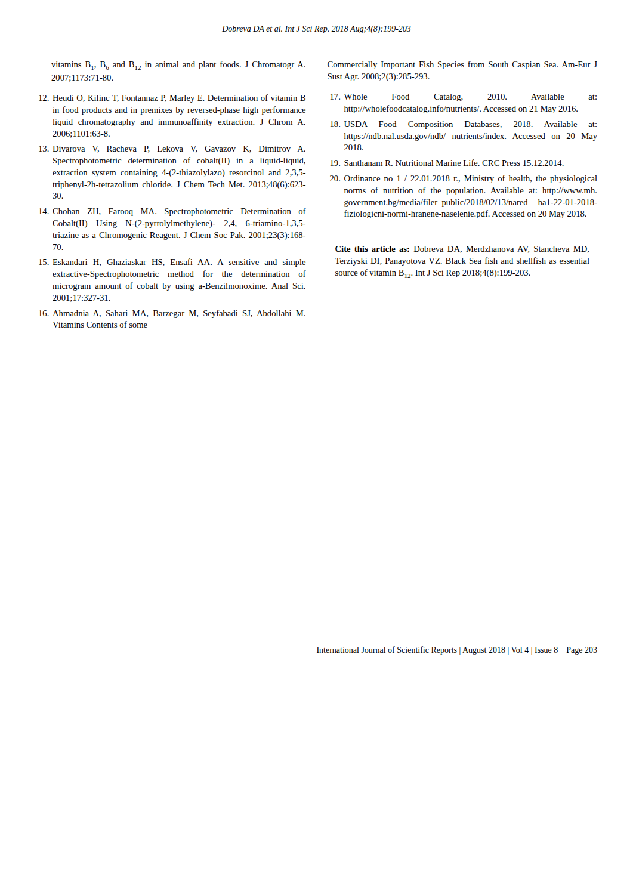Dobreva DA et al. Int J Sci Rep. 2018 Aug;4(8):199-203
vitamins B1, B6 and B12 in animal and plant foods. J Chromatogr A. 2007;1173:71-80.
Heudi O, Kilinc T, Fontannaz P, Marley E. Determination of vitamin B in food products and in premixes by reversed-phase high performance liquid chromatography and immunoaffinity extraction. J Chrom A. 2006;1101:63-8.
Divarova V, Racheva P, Lekova V, Gavazov K, Dimitrov A. Spectrophotometric determination of cobalt(II) in a liquid-liquid, extraction system containing 4-(2-thiazolylazo) resorcinol and 2,3,5-triphenyl-2h-tetrazolium chloride. J Chem Tech Met. 2013;48(6):623-30.
Chohan ZH, Farooq MA. Spectrophotometric Determination of Cobalt(II) Using N-(2-pyrrolylmethylene)- 2,4, 6-triamino-1,3,5- triazine as a Chromogenic Reagent. J Chem Soc Pak. 2001;23(3):168-70.
Eskandari H, Ghaziaskar HS, Ensafi AA. A sensitive and simple extractive-Spectrophotometric method for the determination of microgram amount of cobalt by using a-Benzilmonoxime. Anal Sci. 2001;17:327-31.
Ahmadnia A, Sahari MA, Barzegar M, Seyfabadi SJ, Abdollahi M. Vitamins Contents of some
Commercially Important Fish Species from South Caspian Sea. Am-Eur J Sust Agr. 2008;2(3):285-293.
Whole Food Catalog, 2010. Available at: http://wholefoodcatalog.info/nutrients/. Accessed on 21 May 2016.
USDA Food Composition Databases, 2018. Available at: https://ndb.nal.usda.gov/ndb/ nutrients/index. Accessed on 20 May 2018.
Santhanam R. Nutritional Marine Life. CRC Press 15.12.2014.
Ordinance no 1 / 22.01.2018 г., Ministry of health, the physiological norms of nutrition of the population. Available at: http://www.mh. government.bg/media/filer_public/2018/02/13/nared ba1-22-01-2018-fiziologicni-normi-hranene-naselenie.pdf. Accessed on 20 May 2018.
Cite this article as: Dobreva DA, Merdzhanova AV, Stancheva MD, Terziyski DI, Panayotova VZ. Black Sea fish and shellfish as essential source of vitamin B12. Int J Sci Rep 2018;4(8):199-203.
International Journal of Scientific Reports | August 2018 | Vol 4 | Issue 8 Page 203